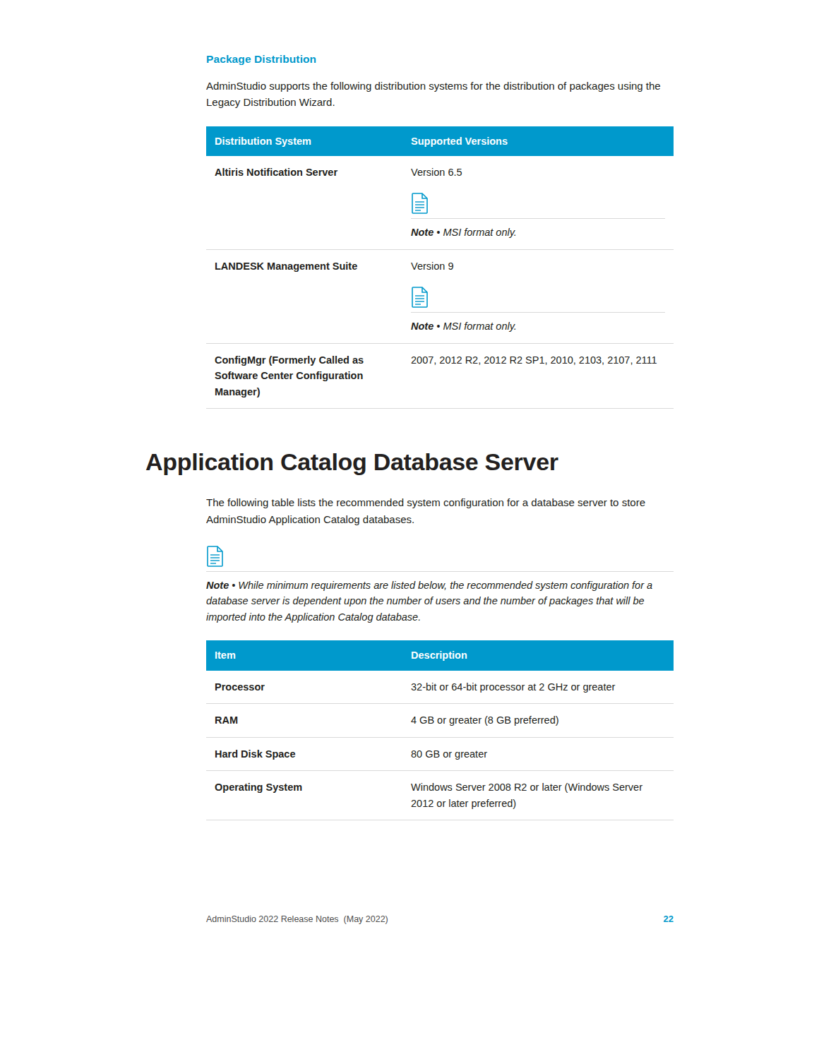Package Distribution
AdminStudio supports the following distribution systems for the distribution of packages using the Legacy Distribution Wizard.
| Distribution System | Supported Versions |
| --- | --- |
| Altiris Notification Server | Version 6.5 Note • MSI format only. |
| LANDESK Management Suite | Version 9 Note • MSI format only. |
| ConfigMgr (Formerly Called as Software Center Configuration Manager) | 2007, 2012 R2, 2012 R2 SP1, 2010, 2103, 2107, 2111 |
Application Catalog Database Server
The following table lists the recommended system configuration for a database server to store AdminStudio Application Catalog databases.
Note • While minimum requirements are listed below, the recommended system configuration for a database server is dependent upon the number of users and the number of packages that will be imported into the Application Catalog database.
| Item | Description |
| --- | --- |
| Processor | 32-bit or 64-bit processor at 2 GHz or greater |
| RAM | 4 GB or greater (8 GB preferred) |
| Hard Disk Space | 80 GB or greater |
| Operating System | Windows Server 2008 R2 or later (Windows Server 2012 or later preferred) |
AdminStudio 2022 Release Notes (May 2022) 22